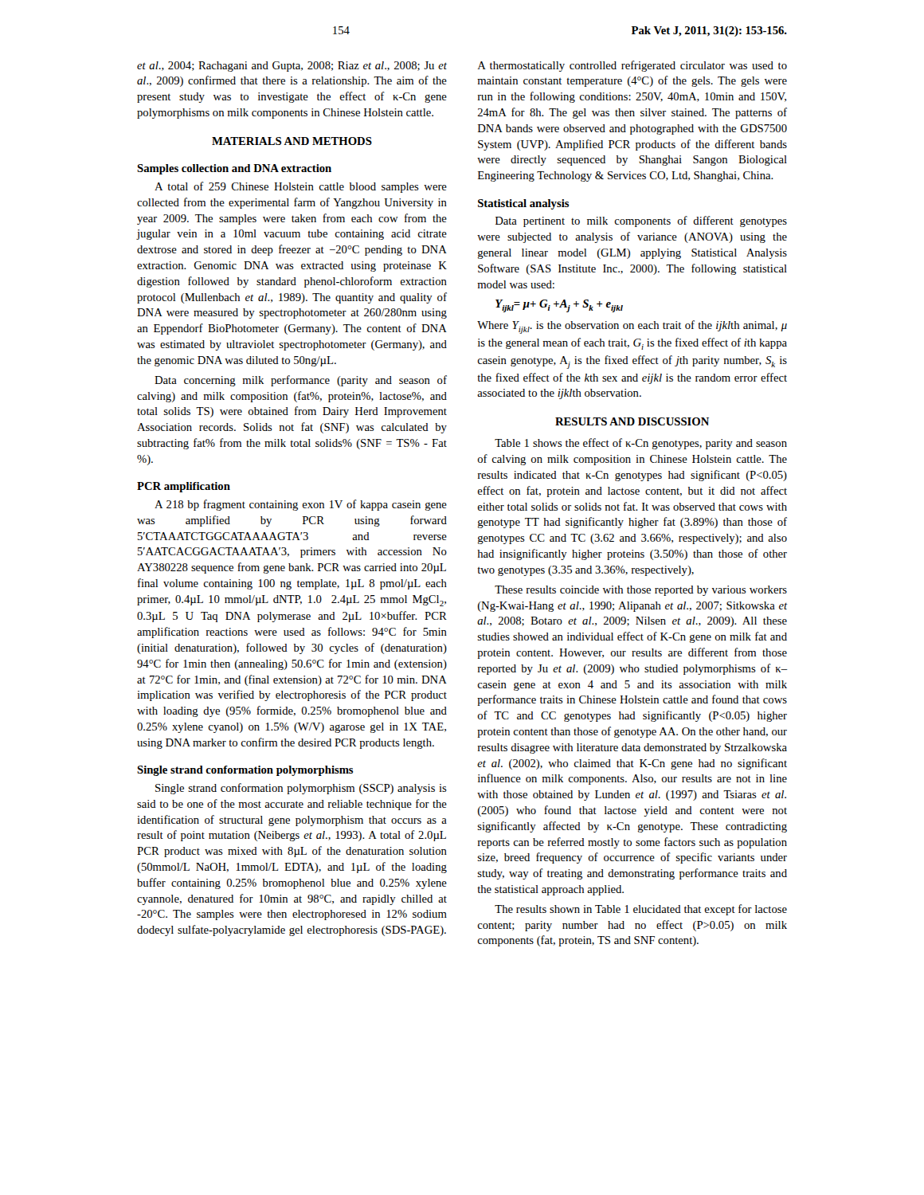154 Pak Vet J, 2011, 31(2): 153-156.
et al., 2004; Rachagani and Gupta, 2008; Riaz et al., 2008; Ju et al., 2009) confirmed that there is a relationship. The aim of the present study was to investigate the effect of κ-Cn gene polymorphisms on milk components in Chinese Holstein cattle.
Materials and Methods
Samples collection and DNA extraction
A total of 259 Chinese Holstein cattle blood samples were collected from the experimental farm of Yangzhou University in year 2009. The samples were taken from each cow from the jugular vein in a 10ml vacuum tube containing acid citrate dextrose and stored in deep freezer at −20°C pending to DNA extraction. Genomic DNA was extracted using proteinase K digestion followed by standard phenol-chloroform extraction protocol (Mullenbach et al., 1989). The quantity and quality of DNA were measured by spectrophotometer at 260/280nm using an Eppendorf BioPhotometer (Germany). The content of DNA was estimated by ultraviolet spectrophotometer (Germany), and the genomic DNA was diluted to 50ng/µL.
Data concerning milk performance (parity and season of calving) and milk composition (fat%, protein%, lactose%, and total solids TS) were obtained from Dairy Herd Improvement Association records. Solids not fat (SNF) was calculated by subtracting fat% from the milk total solids% (SNF = TS% - Fat %).
PCR amplification
A 218 bp fragment containing exon 1V of kappa casein gene was amplified by PCR using forward 5′CTAAATCTGGCATAAAAGTA′3 and reverse 5′AATCACGGACTAAATAA′3, primers with accession No AY380228 sequence from gene bank. PCR was carried into 20µL final volume containing 100 ng template, 1µL 8 pmol/µL each primer, 0.4µL 10 mmol/µL dNTP, 1.0 2.4µL 25 mmol MgCl2, 0.3µL 5 U Taq DNA polymerase and 2µL 10×buffer. PCR amplification reactions were used as follows: 94°C for 5min (initial denaturation), followed by 30 cycles of (denaturation) 94°C for 1min then (annealing) 50.6°C for 1min and (extension) at 72°C for 1min, and (final extension) at 72°C for 10 min. DNA implication was verified by electrophoresis of the PCR product with loading dye (95% formide, 0.25% bromophenol blue and 0.25% xylene cyanol) on 1.5% (W/V) agarose gel in 1X TAE, using DNA marker to confirm the desired PCR products length.
Single strand conformation polymorphisms
Single strand conformation polymorphism (SSCP) analysis is said to be one of the most accurate and reliable technique for the identification of structural gene polymorphism that occurs as a result of point mutation (Neibergs et al., 1993). A total of 2.0µL PCR product was mixed with 8µL of the denaturation solution (50mmol/L NaOH, 1mmol/L EDTA), and 1µL of the loading buffer containing 0.25% bromophenol blue and 0.25% xylene cyannole, denatured for 10min at 98°C, and rapidly chilled at -20°C. The samples were then electrophoresed in 12% sodium dodecyl sulfate-polyacrylamide gel electrophoresis (SDS-PAGE). A thermostatically controlled refrigerated circulator was used to maintain constant temperature (4°C) of the gels. The gels were run in the following conditions: 250V, 40mA, 10min and 150V, 24mA for 8h. The gel was then silver stained. The patterns of DNA bands were observed and photographed with the GDS7500 System (UVP). Amplified PCR products of the different bands were directly sequenced by Shanghai Sangon Biological Engineering Technology & Services CO, Ltd, Shanghai, China.
Statistical analysis
Data pertinent to milk components of different genotypes were subjected to analysis of variance (ANOVA) using the general linear model (GLM) applying Statistical Analysis Software (SAS Institute Inc., 2000). The following statistical model was used:
Yijkl= μ+ Gi +Aj + Sk + eijkl
Where Yijkl. is the observation on each trait of the ijklth animal, μ is the general mean of each trait, Gi is the fixed effect of ith kappa casein genotype, Aj is the fixed effect of jth parity number, Sk is the fixed effect of the kth sex and eijkl is the random error effect associated to the ijklth observation.
Results and Discussion
Table 1 shows the effect of κ-Cn genotypes, parity and season of calving on milk composition in Chinese Holstein cattle. The results indicated that κ-Cn genotypes had significant (P<0.05) effect on fat, protein and lactose content, but it did not affect either total solids or solids not fat. It was observed that cows with genotype TT had significantly higher fat (3.89%) than those of genotypes CC and TC (3.62 and 3.66%, respectively); and also had insignificantly higher proteins (3.50%) than those of other two genotypes (3.35 and 3.36%, respectively),
These results coincide with those reported by various workers (Ng-Kwai-Hang et al., 1990; Alipanah et al., 2007; Sitkowska et al., 2008; Botaro et al., 2009; Nilsen et al., 2009). All these studies showed an individual effect of K-Cn gene on milk fat and protein content. However, our results are different from those reported by Ju et al. (2009) who studied polymorphisms of κ–casein gene at exon 4 and 5 and its association with milk performance traits in Chinese Holstein cattle and found that cows of TC and CC genotypes had significantly (P<0.05) higher protein content than those of genotype AA. On the other hand, our results disagree with literature data demonstrated by Strzalkowska et al. (2002), who claimed that K-Cn gene had no significant influence on milk components. Also, our results are not in line with those obtained by Lunden et al. (1997) and Tsiaras et al. (2005) who found that lactose yield and content were not significantly affected by κ-Cn genotype. These contradicting reports can be referred mostly to some factors such as population size, breed frequency of occurrence of specific variants under study, way of treating and demonstrating performance traits and the statistical approach applied.
The results shown in Table 1 elucidated that except for lactose content; parity number had no effect (P>0.05) on milk components (fat, protein, TS and SNF content).